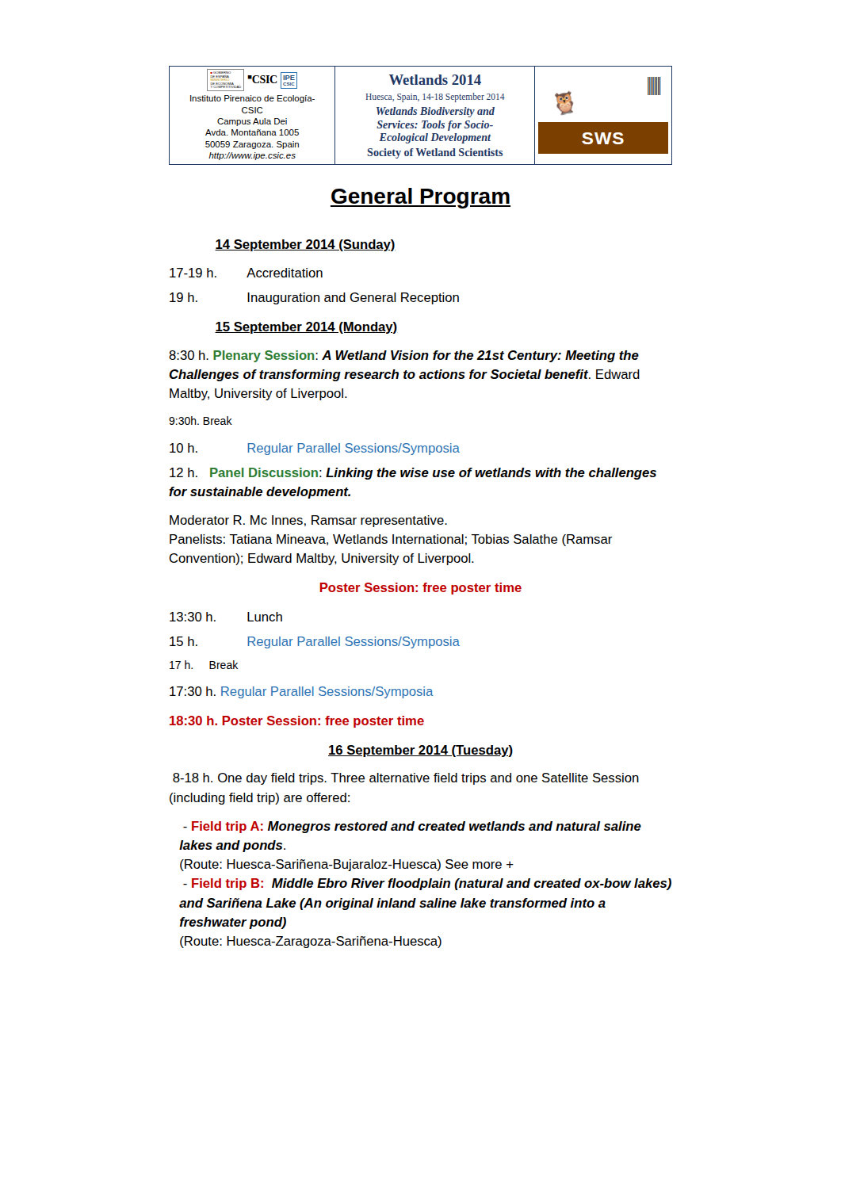| ■ GOBIERNO DE ESPAÑA MINISTERIO DE ECONOMÍA Y COMPETITIVIDAD ■ CSIC IPE CSIC Instituto Pirenaico de Ecología- CSIC Campus Aula Dei Avda. Montañana 1005 50059 Zaragoza. Spain http://www.ipe.csic.es | Wetlands 2014 Huesca, Spain, 14-18 September 2014 Wetlands Biodiversity and Services: Tools for Socio- Ecological Development Society of Wetland Scientists | 🦉 / / / / / / / / SWS |
General Program
14 September 2014 (Sunday)
17-19 h.
Accreditation
19 h.
Inauguration and General Reception
15 September 2014 (Monday)
8:30 h. Plenary Session: A Wetland Vision for the 21st Century: Meeting the Challenges of transforming research to actions for Societal benefit. Edward Maltby, University of Liverpool.
9:30h. Break
10 h.
Regular Parallel Sessions/Symposia
12 h. Panel Discussion: Linking the wise use of wetlands with the challenges for sustainable development.
Moderator R. Mc Innes, Ramsar representative.
Panelists: Tatiana Mineava, Wetlands International; Tobias Salathe (Ramsar Convention); Edward Maltby, University of Liverpool.
Poster Session: free poster time
13:30 h.
Lunch
15 h.
Regular Parallel Sessions/Symposia
17 h. Break
17:30 h. Regular Parallel Sessions/Symposia
18:30 h. Poster Session: free poster time
16 September 2014 (Tuesday)
8-18 h. One day field trips. Three alternative field trips and one Satellite Session (including field trip) are offered:
- Field trip A: Monegros restored and created wetlands and natural saline lakes and ponds.
(Route: Huesca-Sariñena-Bujaraloz-Huesca) See more +
- Field trip B: Middle Ebro River floodplain (natural and created ox-bow lakes) and Sariñena Lake (An original inland saline lake transformed into a freshwater pond)
(Route: Huesca-Zaragoza-Sariñena-Huesca)